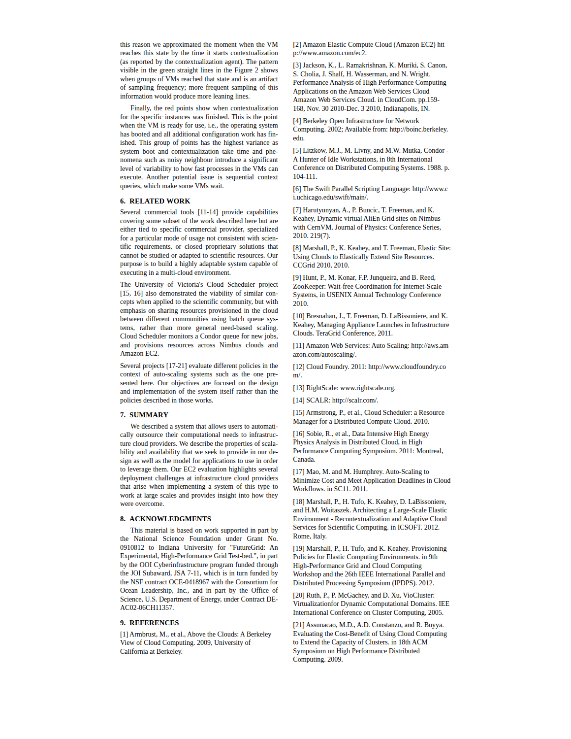this reason we approximated the moment when the VM reaches this state by the time it starts contextualization (as reported by the contextualization agent). The pattern visible in the green straight lines in the Figure 2 shows when groups of VMs reached that state and is an artifact of sampling frequency; more frequent sampling of this information would produce more leaning lines.
Finally, the red points show when contextualization for the specific instances was finished. This is the point when the VM is ready for use, i.e., the operating system has booted and all additional configuration work has finished. This group of points has the highest variance as system boot and contextualization take time and phenomena such as noisy neighbour introduce a significant level of variability to how fast processes in the VMs can execute. Another potential issue is sequential context queries, which make some VMs wait.
6. RELATED WORK
Several commercial tools [11-14] provide capabilities covering some subset of the work described here but are either tied to specific commercial provider, specialized for a particular mode of usage not consistent with scientific requirements, or closed proprietary solutions that cannot be studied or adapted to scientific resources. Our purpose is to build a highly adaptable system capable of executing in a multi-cloud environment.
The University of Victoria's Cloud Scheduler project [15, 16] also demonstrated the viability of similar concepts when applied to the scientific community, but with emphasis on sharing resources provisioned in the cloud between different communities using batch queue systems, rather than more general need-based scaling. Cloud Scheduler monitors a Condor queue for new jobs, and provisions resources across Nimbus clouds and Amazon EC2.
Several projects [17-21] evaluate different policies in the context of auto-scaling systems such as the one presented here. Our objectives are focused on the design and implementation of the system itself rather than the policies described in those works.
7. SUMMARY
We described a system that allows users to automatically outsource their computational needs to infrastructure cloud providers. We describe the properties of scalability and availability that we seek to provide in our design as well as the model for applications to use in order to leverage them. Our EC2 evaluation highlights several deployment challenges at infrastructure cloud providers that arise when implementing a system of this type to work at large scales and provides insight into how they were overcome.
8. ACKNOWLEDGMENTS
This material is based on work supported in part by the National Science Foundation under Grant No. 0910812 to Indiana University for "FutureGrid: An Experimental, High-Performance Grid Test-bed.", in part by the OOI Cyberinfrastructure program funded through the JOI Subaward, JSA 7-11, which is in turn funded by the NSF contract OCE-0418967 with the Consortium for Ocean Leadership, Inc., and in part by the Office of Science, U.S. Department of Energy, under Contract DE-AC02-06CH11357.
9. REFERENCES
[1] Armbrust, M., et al., Above the Clouds: A Berkeley View of Cloud Computing. 2009, University of California at Berkeley.
[2] Amazon Elastic Compute Cloud (Amazon EC2) http://www.amazon.com/ec2.
[3] Jackson, K., L. Ramakrishnan, K. Muriki, S. Canon, S. Cholia, J. Shalf, H. Wasserman, and N. Wright. Performance Analysis of High Performance Computing Applications on the Amazon Web Services Cloud Amazon Web Services Cloud. in CloudCom. pp.159-168, Nov. 30 2010-Dec. 3 2010, Indianapolis, IN.
[4] Berkeley Open Infrastructure for Network Computing. 2002; Available from: http://boinc.berkeley.edu.
[5] Litzkow, M.J., M. Livny, and M.W. Mutka, Condor - A Hunter of Idle Workstations, in 8th International Conference on Distributed Computing Systems. 1988. p. 104-111.
[6] The Swift Parallel Scripting Language: http://www.ci.uchicago.edu/swift/main/.
[7] Harutyunyan, A., P. Buncic, T. Freeman, and K. Keahey, Dynamic virtual AliEn Grid sites on Nimbus with CernVM. Journal of Physics: Conference Series, 2010. 219(7).
[8] Marshall, P., K. Keahey, and T. Freeman, Elastic Site: Using Clouds to Elastically Extend Site Resources. CCGrid 2010, 2010.
[9] Hunt, P., M. Konar, F.P. Junqueira, and B. Reed, ZooKeeper: Wait-free Coordination for Internet-Scale Systems, in USENIX Annual Technology Conference 2010.
[10] Bresnahan, J., T. Freeman, D. LaBissoniere, and K. Keahey, Managing Appliance Launches in Infrastructure Clouds. TeraGrid Conference, 2011.
[11] Amazon Web Services: Auto Scaling: http://aws.amazon.com/autoscaling/.
[12] Cloud Foundry. 2011: http://www.cloudfoundry.com/.
[13] RightScale: www.rightscale.org.
[14] SCALR: http://scalr.com/.
[15] Armstrong, P., et al., Cloud Scheduler: a Resource Manager for a Distributed Compute Cloud. 2010.
[16] Sobie, R., et al., Data Intensive High Energy Physics Analysis in Distributed Cloud, in High Performance Computing Symposium. 2011: Montreal, Canada.
[17] Mao, M. and M. Humphrey. Auto-Scaling to Minimize Cost and Meet Application Deadlines in Cloud Workflows. in SC11. 2011.
[18] Marshall, P., H. Tufo, K. Keahey, D. LaBissoniere, and H.M. Woitaszek. Architecting a Large-Scale Elastic Environment - Recontextualization and Adaptive Cloud Services for Scientific Computing. in ICSOFT. 2012. Rome, Italy.
[19] Marshall, P., H. Tufo, and K. Keahey. Provisioning Policies for Elastic Computing Environments. in 9th High-Performance Grid and Cloud Computing Workshop and the 26th IEEE International Parallel and Distributed Processing Symposium (IPDPS). 2012.
[20] Ruth, P., P. McGachey, and D. Xu, VioCluster: Virtualizationfor Dynamic Computational Domains. IEE International Conference on Cluster Computing, 2005.
[21] Assunacao, M.D., A.D. Constanzo, and R. Buyya. Evaluating the Cost-Benefit of Using Cloud Computing to Extend the Capacity of Clusters. in 18th ACM Symposium on High Performance Distributed Computing. 2009.